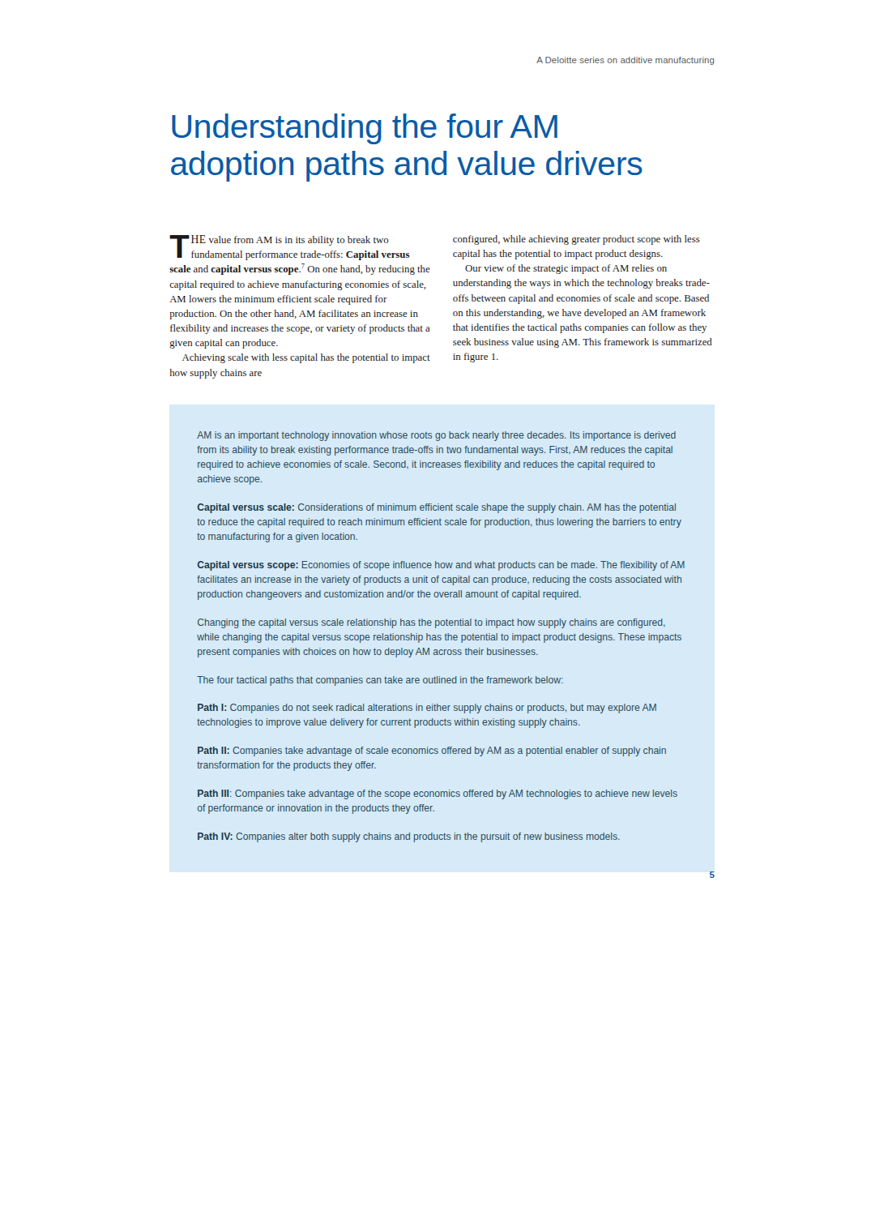A Deloitte series on additive manufacturing
Understanding the four AM
adoption paths and value drivers
THE value from AM is in its ability to break two fundamental performance trade-offs: Capital versus scale and capital versus scope.7 On one hand, by reducing the capital required to achieve manufacturing economies of scale, AM lowers the minimum efficient scale required for production. On the other hand, AM facilitates an increase in flexibility and increases the scope, or variety of products that a given capital can produce.
Achieving scale with less capital has the potential to impact how supply chains are
configured, while achieving greater product scope with less capital has the potential to impact product designs.
Our view of the strategic impact of AM relies on understanding the ways in which the technology breaks trade-offs between capital and economies of scale and scope. Based on this understanding, we have developed an AM framework that identifies the tactical paths companies can follow as they seek business value using AM. This framework is summarized in figure 1.
AM is an important technology innovation whose roots go back nearly three decades. Its importance is derived from its ability to break existing performance trade-offs in two fundamental ways. First, AM reduces the capital required to achieve economies of scale. Second, it increases flexibility and reduces the capital required to achieve scope.
Capital versus scale: Considerations of minimum efficient scale shape the supply chain. AM has the potential to reduce the capital required to reach minimum efficient scale for production, thus lowering the barriers to entry to manufacturing for a given location.
Capital versus scope: Economies of scope influence how and what products can be made. The flexibility of AM facilitates an increase in the variety of products a unit of capital can produce, reducing the costs associated with production changeovers and customization and/or the overall amount of capital required.
Changing the capital versus scale relationship has the potential to impact how supply chains are configured, while changing the capital versus scope relationship has the potential to impact product designs. These impacts present companies with choices on how to deploy AM across their businesses.
The four tactical paths that companies can take are outlined in the framework below:
Path I: Companies do not seek radical alterations in either supply chains or products, but may explore AM technologies to improve value delivery for current products within existing supply chains.
Path II: Companies take advantage of scale economics offered by AM as a potential enabler of supply chain transformation for the products they offer.
Path III: Companies take advantage of the scope economics offered by AM technologies to achieve new levels of performance or innovation in the products they offer.
Path IV: Companies alter both supply chains and products in the pursuit of new business models.
5